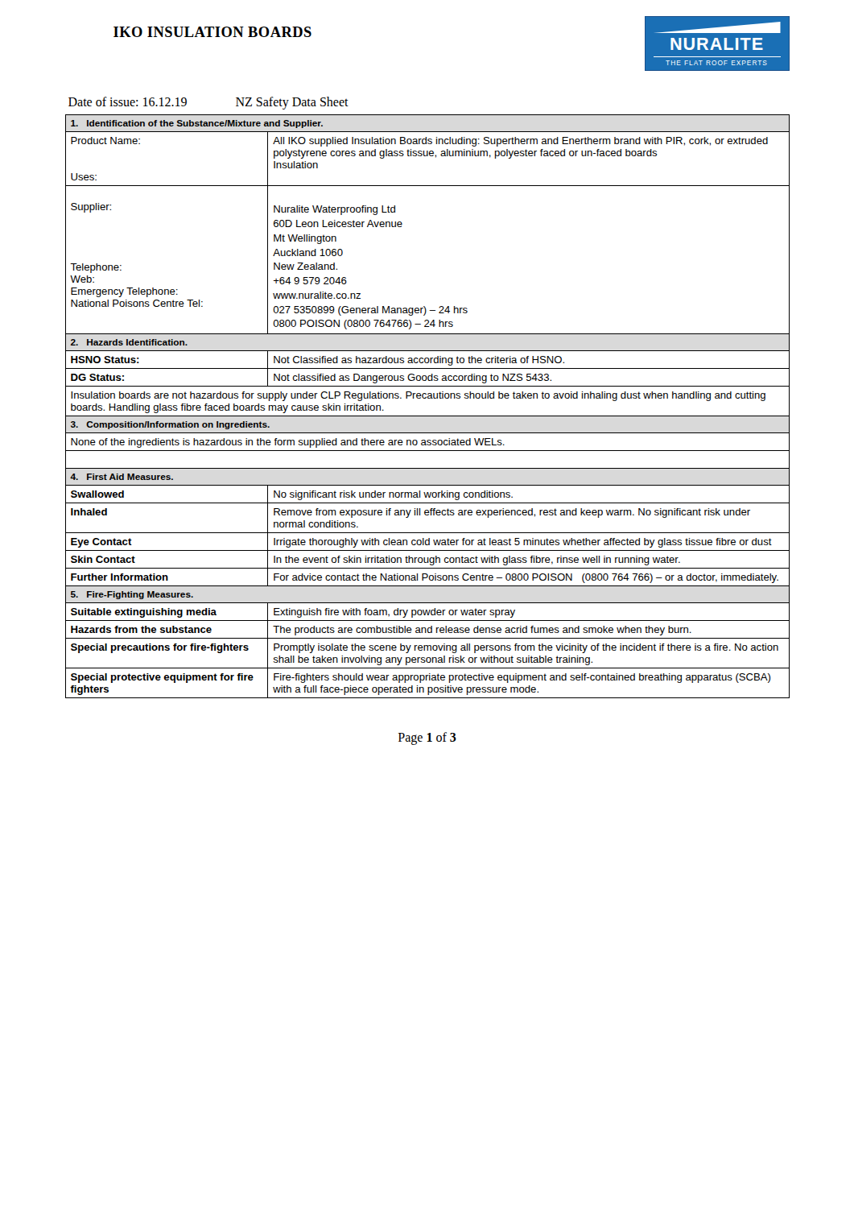IKO INSULATION BOARDS
NURALITE
THE FLAT ROOF EXPERTS
Date of issue: 16.12.19 NZ Safety Data Sheet
| 1. Identification of the Substance/Mixture and Supplier. |
| Product Name: Uses: | All IKO supplied Insulation Boards including: Supertherm and Enertherm brand with PIR, cork, or extruded polystyrene cores and glass tissue, aluminium, polyester faced or un-faced boards Insulation |
| Supplier: Telephone: Web: Emergency Telephone: National Poisons Centre Tel: | Nuralite Waterproofing Ltd 60D Leon Leicester Avenue Mt Wellington Auckland 1060 New Zealand. +64 9 579 2046 www.nuralite.co.nz 027 5350899 (General Manager) – 24 hrs 0800 POISON (0800 764766) – 24 hrs |
| 2. Hazards Identification. |
| HSNO Status: | Not Classified as hazardous according to the criteria of HSNO. |
| DG Status: | Not classified as Dangerous Goods according to NZS 5433. |
| Insulation boards are not hazardous for supply under CLP Regulations. Precautions should be taken to avoid inhaling dust when handling and cutting boards. Handling glass fibre faced boards may cause skin irritation. |
| 3. Composition/Information on Ingredients. |
| None of the ingredients is hazardous in the form supplied and there are no associated WELs. |
| 4. First Aid Measures. |
| Swallowed | No significant risk under normal working conditions. |
| Inhaled | Remove from exposure if any ill effects are experienced, rest and keep warm. No significant risk under normal conditions. |
| Eye Contact | Irrigate thoroughly with clean cold water for at least 5 minutes whether affected by glass tissue fibre or dust |
| Skin Contact | In the event of skin irritation through contact with glass fibre, rinse well in running water. |
| Further Information | For advice contact the National Poisons Centre – 0800 POISON (0800 764 766) – or a doctor, immediately. |
| 5. Fire-Fighting Measures. |
| Suitable extinguishing media | Extinguish fire with foam, dry powder or water spray |
| Hazards from the substance | The products are combustible and release dense acrid fumes and smoke when they burn. |
| Special precautions for fire-fighters | Promptly isolate the scene by removing all persons from the vicinity of the incident if there is a fire. No action shall be taken involving any personal risk or without suitable training. |
| Special protective equipment for fire fighters | Fire-fighters should wear appropriate protective equipment and self-contained breathing apparatus (SCBA) with a full face-piece operated in positive pressure mode. |
Page 1 of 3